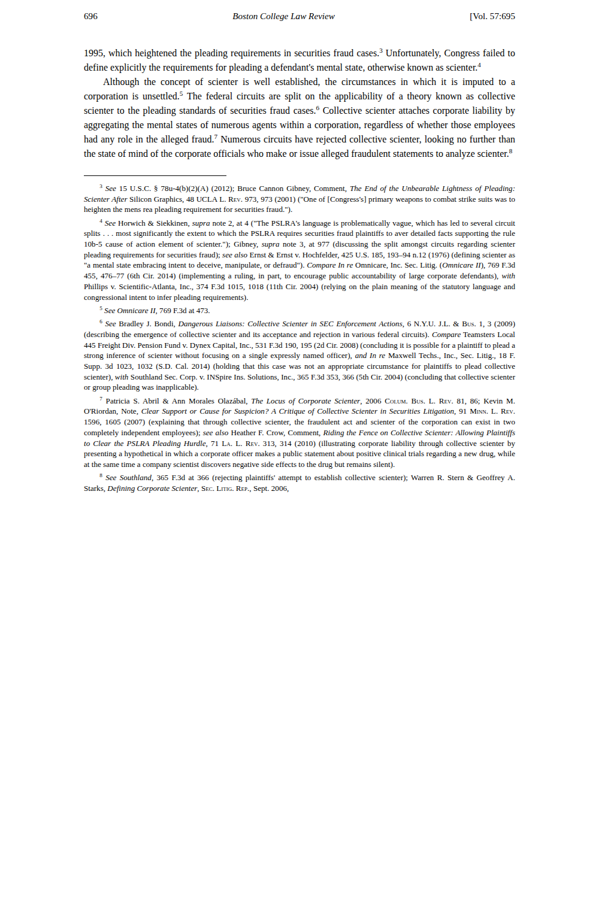696 Boston College Law Review [Vol. 57:695
1995, which heightened the pleading requirements in securities fraud cases.3 Unfortunately, Congress failed to define explicitly the requirements for pleading a defendant's mental state, otherwise known as scienter.4
Although the concept of scienter is well established, the circumstances in which it is imputed to a corporation is unsettled.5 The federal circuits are split on the applicability of a theory known as collective scienter to the pleading standards of securities fraud cases.6 Collective scienter attaches corporate liability by aggregating the mental states of numerous agents within a corporation, regardless of whether those employees had any role in the alleged fraud.7 Numerous circuits have rejected collective scienter, looking no further than the state of mind of the corporate officials who make or issue alleged fraudulent statements to analyze scienter.8
3 See 15 U.S.C. § 78u-4(b)(2)(A) (2012); Bruce Cannon Gibney, Comment, The End of the Unbearable Lightness of Pleading: Scienter After Silicon Graphics, 48 UCLA L. Rev. 973, 973 (2001) ("One of [Congress's] primary weapons to combat strike suits was to heighten the mens rea pleading requirement for securities fraud.").
4 See Horwich & Siekkinen, supra note 2, at 4 ("The PSLRA's language is problematically vague, which has led to several circuit splits . . . most significantly the extent to which the PSLRA requires securities fraud plaintiffs to aver detailed facts supporting the rule 10b-5 cause of action element of scienter."); Gibney, supra note 3, at 977 (discussing the split amongst circuits regarding scienter pleading requirements for securities fraud); see also Ernst & Ernst v. Hochfelder, 425 U.S. 185, 193–94 n.12 (1976) (defining scienter as "a mental state embracing intent to deceive, manipulate, or defraud"). Compare In re Omnicare, Inc. Sec. Litig. (Omnicare II), 769 F.3d 455, 476–77 (6th Cir. 2014) (implementing a ruling, in part, to encourage public accountability of large corporate defendants), with Phillips v. Scientific-Atlanta, Inc., 374 F.3d 1015, 1018 (11th Cir. 2004) (relying on the plain meaning of the statutory language and congressional intent to infer pleading requirements).
5 See Omnicare II, 769 F.3d at 473.
6 See Bradley J. Bondi, Dangerous Liaisons: Collective Scienter in SEC Enforcement Actions, 6 N.Y.U. J.L. & Bus. 1, 3 (2009) (describing the emergence of collective scienter and its acceptance and rejection in various federal circuits). Compare Teamsters Local 445 Freight Div. Pension Fund v. Dynex Capital, Inc., 531 F.3d 190, 195 (2d Cir. 2008) (concluding it is possible for a plaintiff to plead a strong inference of scienter without focusing on a single expressly named officer), and In re Maxwell Techs., Inc., Sec. Litig., 18 F. Supp. 3d 1023, 1032 (S.D. Cal. 2014) (holding that this case was not an appropriate circumstance for plaintiffs to plead collective scienter), with Southland Sec. Corp. v. INSpire Ins. Solutions, Inc., 365 F.3d 353, 366 (5th Cir. 2004) (concluding that collective scienter or group pleading was inapplicable).
7 Patricia S. Abril & Ann Morales Olazábal, The Locus of Corporate Scienter, 2006 Colum. Bus. L. Rev. 81, 86; Kevin M. O'Riordan, Note, Clear Support or Cause for Suspicion? A Critique of Collective Scienter in Securities Litigation, 91 Minn. L. Rev. 1596, 1605 (2007) (explaining that through collective scienter, the fraudulent act and scienter of the corporation can exist in two completely independent employees); see also Heather F. Crow, Comment, Riding the Fence on Collective Scienter: Allowing Plaintiffs to Clear the PSLRA Pleading Hurdle, 71 La. L. Rev. 313, 314 (2010) (illustrating corporate liability through collective scienter by presenting a hypothetical in which a corporate officer makes a public statement about positive clinical trials regarding a new drug, while at the same time a company scientist discovers negative side effects to the drug but remains silent).
8 See Southland, 365 F.3d at 366 (rejecting plaintiffs' attempt to establish collective scienter); Warren R. Stern & Geoffrey A. Starks, Defining Corporate Scienter, Sec. Litig. Rep., Sept. 2006,